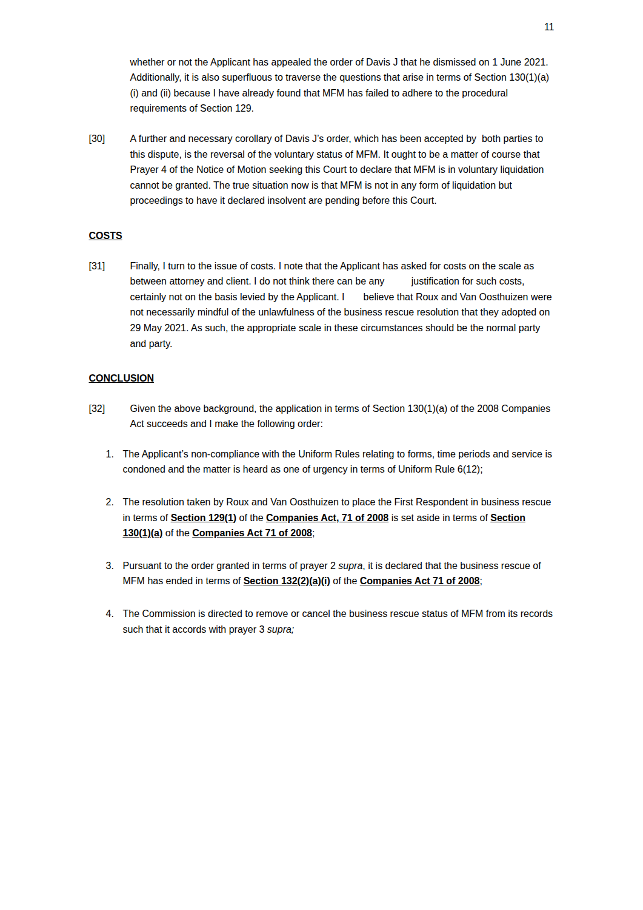11
whether or not the Applicant has appealed the order of Davis J that he dismissed on 1 June 2021. Additionally, it is also superfluous to traverse the questions that arise in terms of Section 130(1)(a)(i) and (ii) because I have already found that MFM has failed to adhere to the procedural requirements of Section 129.
[30]
A further and necessary corollary of Davis J’s order, which has been accepted by both parties to this dispute, is the reversal of the voluntary status of MFM. It ought to be a matter of course that Prayer 4 of the Notice of Motion seeking this Court to declare that MFM is in voluntary liquidation cannot be granted. The true situation now is that MFM is not in any form of liquidation but proceedings to have it declared insolvent are pending before this Court.
COSTS
[31]
Finally, I turn to the issue of costs. I note that the Applicant has asked for costs on the scale as between attorney and client. I do not think there can be any justification for such costs, certainly not on the basis levied by the Applicant. I believe that Roux and Van Oosthuizen were not necessarily mindful of the unlawfulness of the business rescue resolution that they adopted on 29 May 2021. As such, the appropriate scale in these circumstances should be the normal party and party.
CONCLUSION
[32]
Given the above background, the application in terms of Section 130(1)(a) of the 2008 Companies Act succeeds and I make the following order:
The Applicant’s non-compliance with the Uniform Rules relating to forms, time periods and service is condoned and the matter is heard as one of urgency in terms of Uniform Rule 6(12);
The resolution taken by Roux and Van Oosthuizen to place the First Respondent in business rescue in terms of Section 129(1) of the Companies Act, 71 of 2008 is set aside in terms of Section 130(1)(a) of the Companies Act 71 of 2008;
Pursuant to the order granted in terms of prayer 2 supra, it is declared that the business rescue of MFM has ended in terms of Section 132(2)(a)(i) of the Companies Act 71 of 2008;
The Commission is directed to remove or cancel the business rescue status of MFM from its records such that it accords with prayer 3 supra;